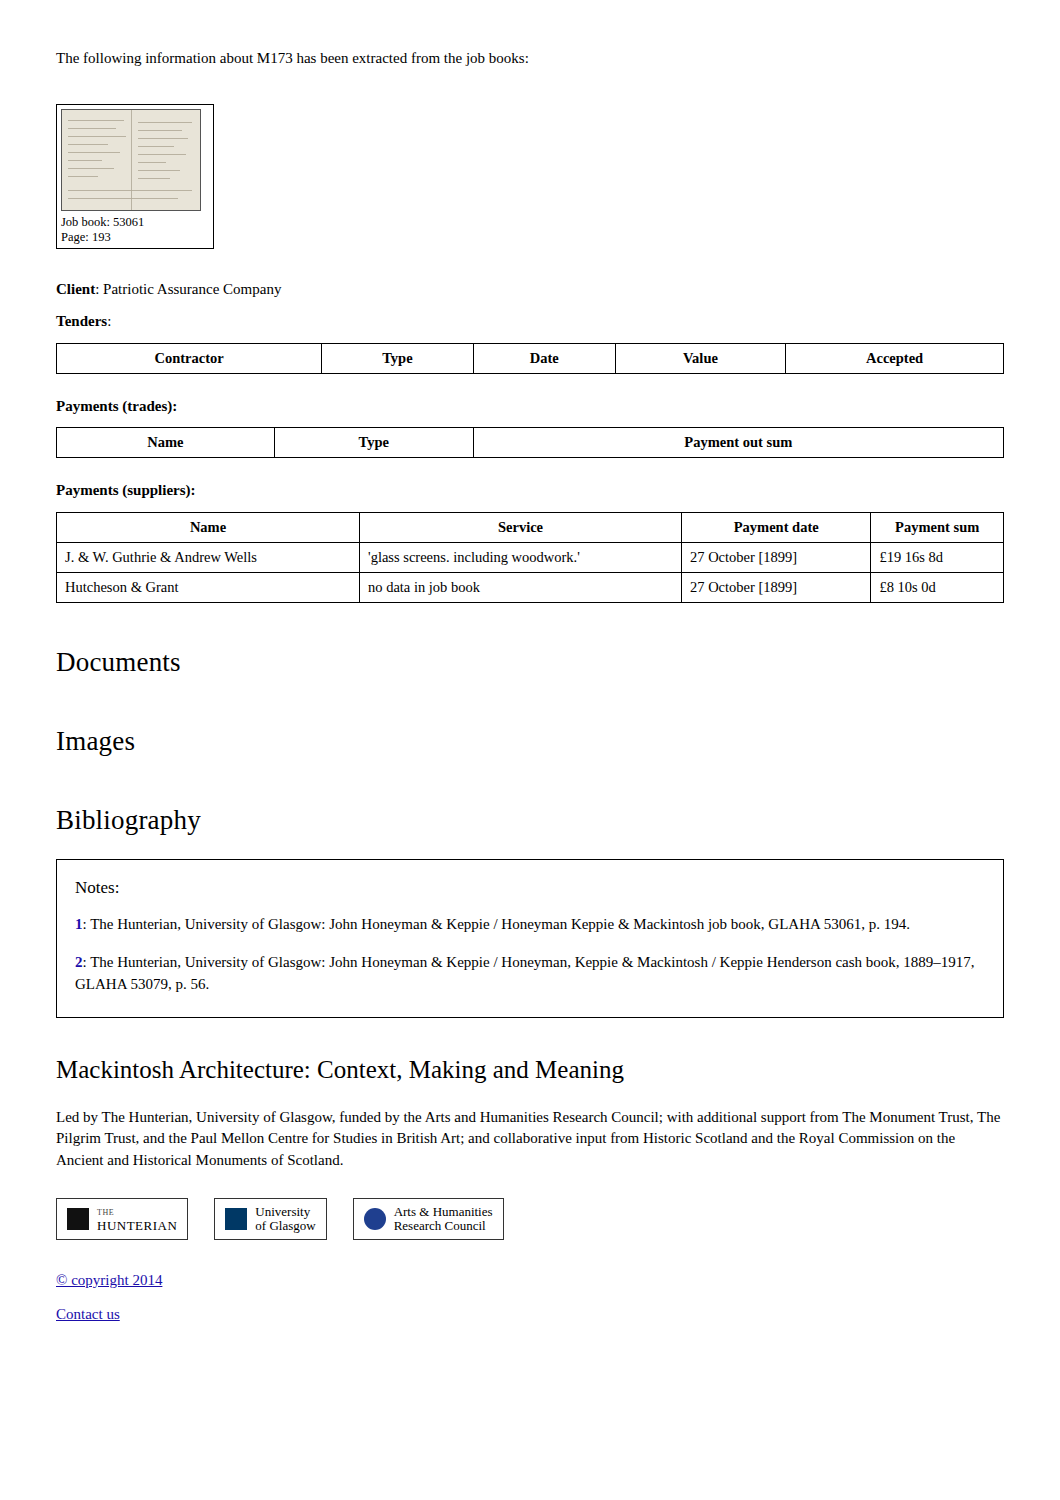The following information about M173 has been extracted from the job books:
Job book: 53061 Page: 193
Client: Patriotic Assurance Company
Tenders:
| Contractor | Type | Date | Value | Accepted |
| --- | --- | --- | --- | --- |
Payments (trades):
| Name | Type | Payment out sum |
| --- | --- | --- |
Payments (suppliers):
| Name | Service | Payment date | Payment sum |
| --- | --- | --- | --- |
| J. & W. Guthrie & Andrew Wells | 'glass screens. including woodwork.' | 27 October [1899] | £19 16s 8d |
| Hutcheson & Grant | no data in job book | 27 October [1899] | £8 10s 0d |
Documents
Images
Bibliography
Notes:
1: The Hunterian, University of Glasgow: John Honeyman & Keppie / Honeyman Keppie & Mackintosh job book, GLAHA 53061, p. 194.
2: The Hunterian, University of Glasgow: John Honeyman & Keppie / Honeyman, Keppie & Mackintosh / Keppie Henderson cash book, 1889–1917, GLAHA 53079, p. 56.
Mackintosh Architecture: Context, Making and Meaning
Led by The Hunterian, University of Glasgow, funded by the Arts and Humanities Research Council; with additional support from The Monument Trust, The Pilgrim Trust, and the Paul Mellon Centre for Studies in British Art; and collaborative input from Historic Scotland and the Royal Commission on the Ancient and Historical Monuments of Scotland.
The
HUNTERIAN University
of Glasgow Arts & Humanities
Research Council
© copyright 2014
Contact us